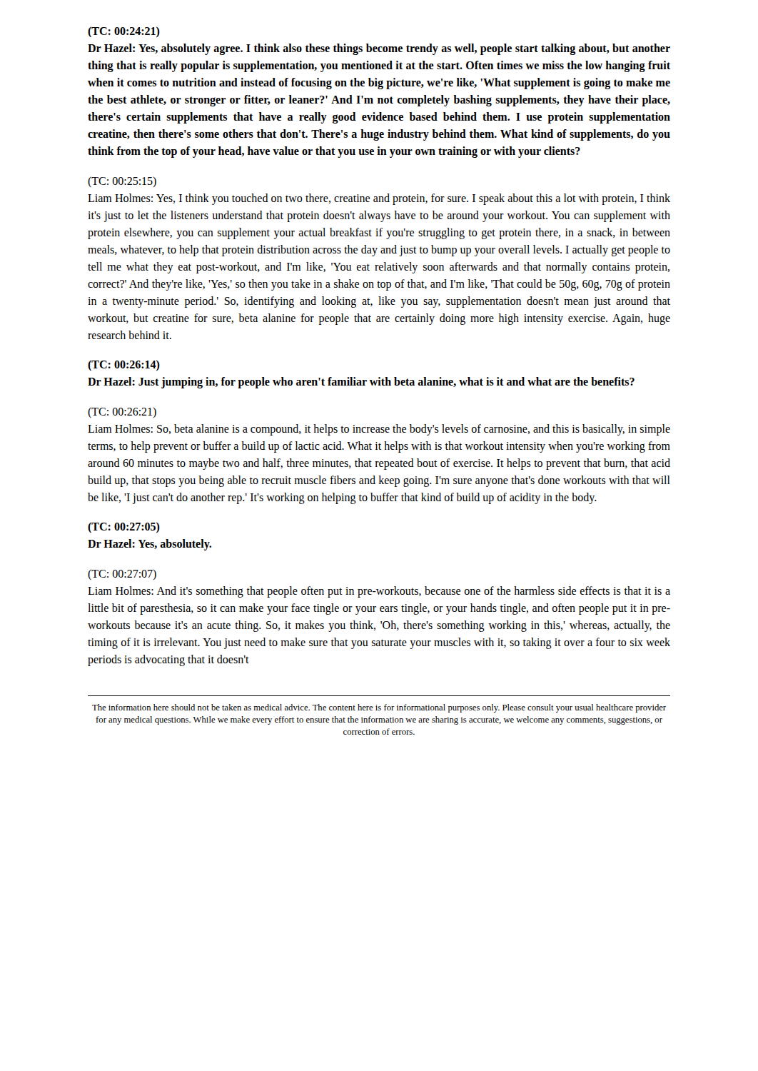(TC: 00:24:21)
Dr Hazel: Yes, absolutely agree. I think also these things become trendy as well, people start talking about, but another thing that is really popular is supplementation, you mentioned it at the start. Often times we miss the low hanging fruit when it comes to nutrition and instead of focusing on the big picture, we're like, 'What supplement is going to make me the best athlete, or stronger or fitter, or leaner?' And I'm not completely bashing supplements, they have their place, there's certain supplements that have a really good evidence based behind them. I use protein supplementation creatine, then there's some others that don't. There's a huge industry behind them. What kind of supplements, do you think from the top of your head, have value or that you use in your own training or with your clients?
(TC: 00:25:15)
Liam Holmes: Yes, I think you touched on two there, creatine and protein, for sure. I speak about this a lot with protein, I think it's just to let the listeners understand that protein doesn't always have to be around your workout. You can supplement with protein elsewhere, you can supplement your actual breakfast if you're struggling to get protein there, in a snack, in between meals, whatever, to help that protein distribution across the day and just to bump up your overall levels. I actually get people to tell me what they eat post-workout, and I'm like, 'You eat relatively soon afterwards and that normally contains protein, correct?' And they're like, 'Yes,' so then you take in a shake on top of that, and I'm like, 'That could be 50g, 60g, 70g of protein in a twenty-minute period.' So, identifying and looking at, like you say, supplementation doesn't mean just around that workout, but creatine for sure, beta alanine for people that are certainly doing more high intensity exercise. Again, huge research behind it.
(TC: 00:26:14)
Dr Hazel: Just jumping in, for people who aren't familiar with beta alanine, what is it and what are the benefits?
(TC: 00:26:21)
Liam Holmes: So, beta alanine is a compound, it helps to increase the body's levels of carnosine, and this is basically, in simple terms, to help prevent or buffer a build up of lactic acid. What it helps with is that workout intensity when you're working from around 60 minutes to maybe two and half, three minutes, that repeated bout of exercise. It helps to prevent that burn, that acid build up, that stops you being able to recruit muscle fibers and keep going. I'm sure anyone that's done workouts with that will be like, 'I just can't do another rep.' It's working on helping to buffer that kind of build up of acidity in the body.
(TC: 00:27:05)
Dr Hazel: Yes, absolutely.
(TC: 00:27:07)
Liam Holmes: And it's something that people often put in pre-workouts, because one of the harmless side effects is that it is a little bit of paresthesia, so it can make your face tingle or your ears tingle, or your hands tingle, and often people put it in pre-workouts because it's an acute thing. So, it makes you think, 'Oh, there's something working in this,' whereas, actually, the timing of it is irrelevant. You just need to make sure that you saturate your muscles with it, so taking it over a four to six week periods is advocating that it doesn't
The information here should not be taken as medical advice. The content here is for informational purposes only. Please consult your usual healthcare provider for any medical questions. While we make every effort to ensure that the information we are sharing is accurate, we welcome any comments, suggestions, or correction of errors.